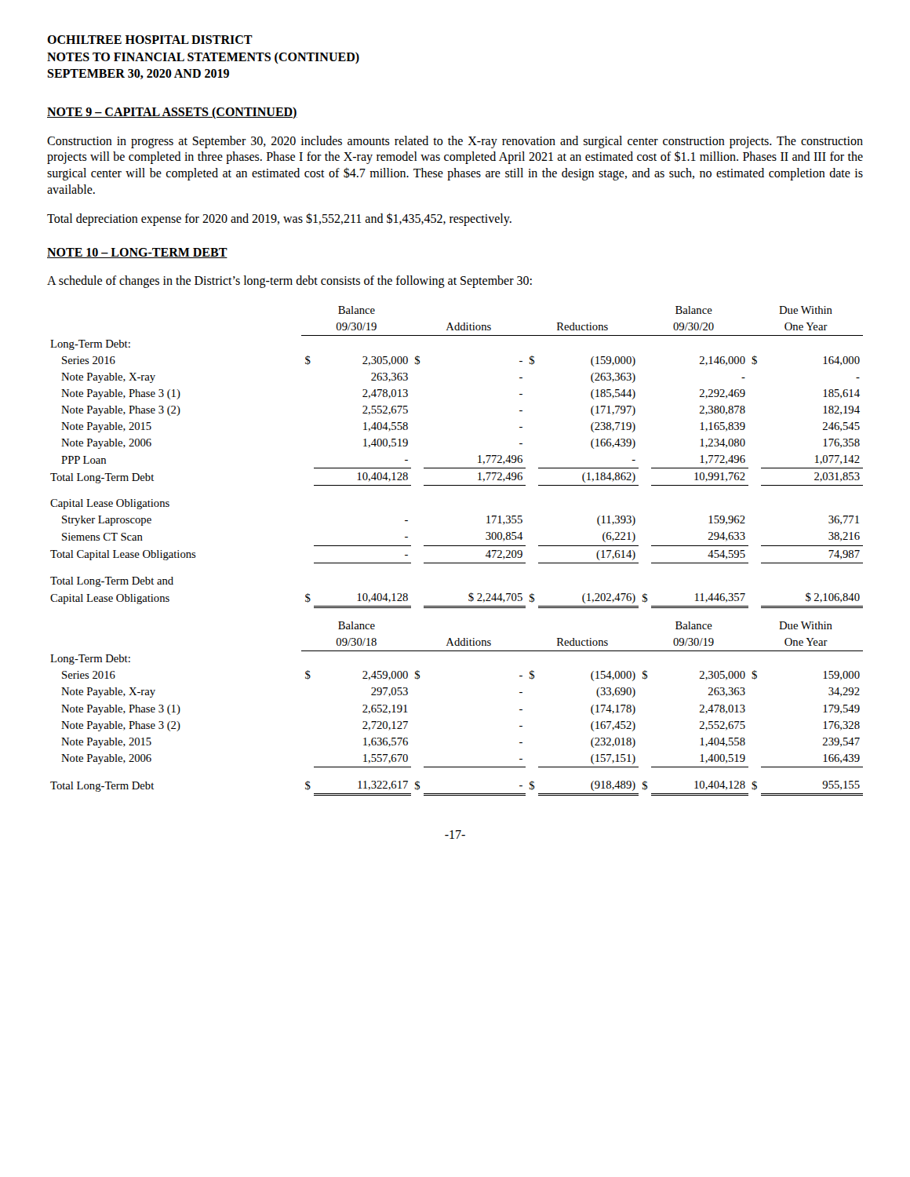OCHILTREE HOSPITAL DISTRICT
NOTES TO FINANCIAL STATEMENTS (CONTINUED)
SEPTEMBER 30, 2020 AND 2019
NOTE 9 – CAPITAL ASSETS (CONTINUED)
Construction in progress at September 30, 2020 includes amounts related to the X-ray renovation and surgical center construction projects. The construction projects will be completed in three phases. Phase I for the X-ray remodel was completed April 2021 at an estimated cost of $1.1 million. Phases II and III for the surgical center will be completed at an estimated cost of $4.7 million. These phases are still in the design stage, and as such, no estimated completion date is available.
Total depreciation expense for 2020 and 2019, was $1,552,211 and $1,435,452, respectively.
NOTE 10 – LONG-TERM DEBT
A schedule of changes in the District’s long-term debt consists of the following at September 30:
| | Balance | | | Balance | Due Within |
| | 09/30/19 | Additions | Reductions | 09/30/20 | One Year |
| Long-Term Debt: | |
| Series 2016 | $ | 2,305,000 | $ | - | $ | (159,000) | | 2,146,000 | $ | 164,000 |
| Note Payable, X-ray | | 263,363 | | - | | (263,363) | | - | | - |
| Note Payable, Phase 3 (1) | | 2,478,013 | | - | | (185,544) | | 2,292,469 | | 185,614 |
| Note Payable, Phase 3 (2) | | 2,552,675 | | - | | (171,797) | | 2,380,878 | | 182,194 |
| Note Payable, 2015 | | 1,404,558 | | - | | (238,719) | | 1,165,839 | | 246,545 |
| Note Payable, 2006 | | 1,400,519 | | - | | (166,439) | | 1,234,080 | | 176,358 |
| PPP Loan | | - | | 1,772,496 | | - | | 1,772,496 | | 1,077,142 |
| Total Long-Term Debt | | 10,404,128 | | 1,772,496 | | (1,184,862) | | 10,991,762 | | 2,031,853 |
| Capital Lease Obligations | |
| Stryker Laproscope | | - | | 171,355 | | (11,393) | | 159,962 | | 36,771 |
| Siemens CT Scan | | - | | 300,854 | | (6,221) | | 294,633 | | 38,216 |
| Total Capital Lease Obligations | | - | | 472,209 | | (17,614) | | 454,595 | | 74,987 |
| Total Long-Term Debt and | |
| Capital Lease Obligations | $ | 10,404,128 | | $ 2,244,705 | $ | (1,202,476) | $ | 11,446,357 | | $ 2,106,840 |
| | Balance | | | Balance | Due Within |
| | 09/30/18 | Additions | Reductions | 09/30/19 | One Year |
| Long-Term Debt: | |
| Series 2016 | $ | 2,459,000 | $ | - | $ | (154,000) | $ | 2,305,000 | $ | 159,000 |
| Note Payable, X-ray | | 297,053 | | - | | (33,690) | | 263,363 | | 34,292 |
| Note Payable, Phase 3 (1) | | 2,652,191 | | - | | (174,178) | | 2,478,013 | | 179,549 |
| Note Payable, Phase 3 (2) | | 2,720,127 | | - | | (167,452) | | 2,552,675 | | 176,328 |
| Note Payable, 2015 | | 1,636,576 | | - | | (232,018) | | 1,404,558 | | 239,547 |
| Note Payable, 2006 | | 1,557,670 | | - | | (157,151) | | 1,400,519 | | 166,439 |
| Total Long-Term Debt | $ | 11,322,617 | $ | - | $ | (918,489) | $ | 10,404,128 | $ | 955,155 |
-17-